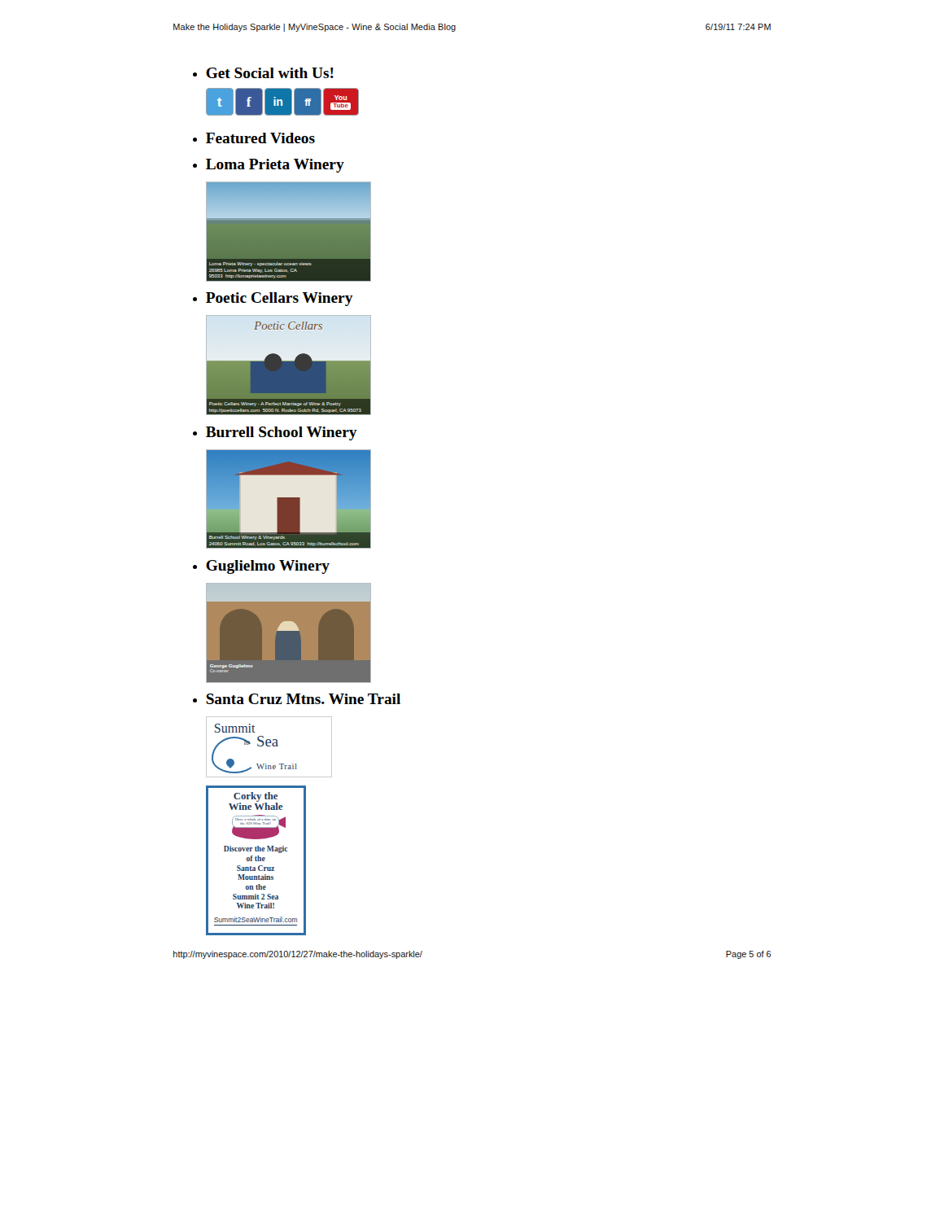Make the Holidays Sparkle | MyVineSpace - Wine & Social Media Blog
6/19/11 7:24 PM
Get Social with Us!
t f in ff You Tube
Featured Videos
Loma Prieta Winery
Loma Prieta Winery - spectacular ocean views
26985 Loma Prieta Way, Los Gatos, CA 95033 http://lomaprietawinery.com
Poetic Cellars Winery
Poetic Cellars
Poetic Cellars Winery - A Perfect Marriage of Wine & Poetry
http://poeticcellars.com 5000 N. Rodeo Gulch Rd, Soquel, CA 95073
Burrell School Winery
Burrell School Winery & Vineyards
24060 Summit Road, Los Gatos, CA 95033 http://burrellschool.com
Guglielmo Winery
George Guglielmo Co-owner
Santa Cruz Mtns. Wine Trail
Summit to Sea Wine Trail
Corky the Wine Whale
Have a whale of a time on the S2S Wine Trail!
Discover the Magic
of the
Santa Cruz
Mountains
on the
Summit 2 Sea
Wine Trail!
Summit2SeaWineTrail.com
http://myvinespace.com/2010/12/27/make-the-holidays-sparkle/
Page 5 of 6